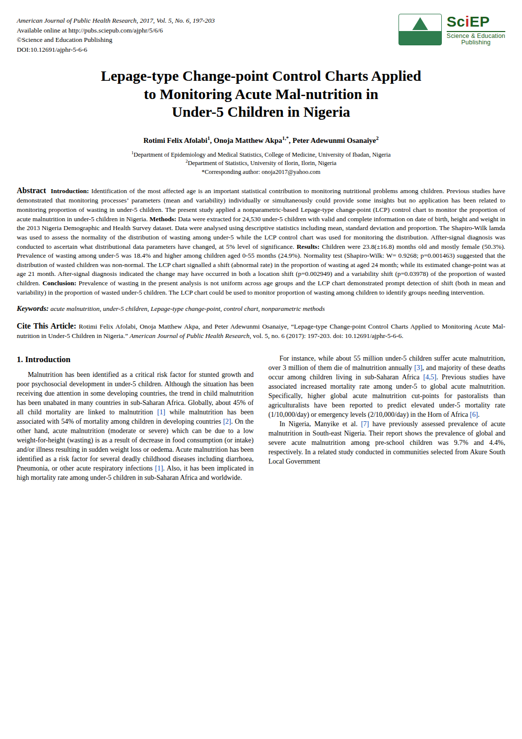American Journal of Public Health Research, 2017, Vol. 5, No. 6, 197-203
Available online at http://pubs.sciepub.com/ajphr/5/6/6
©Science and Education Publishing
DOI:10.12691/ajphr-5-6-6
Sci EP
Science & Education
Publishing
Lepage-type Change-point Control Charts Applied
to Monitoring Acute Mal-nutrition in
Under-5 Children in Nigeria
Rotimi Felix Afolabi1, Onoja Matthew Akpa1,*, Peter Adewunmi Osanaiye2
1Department of Epidemiology and Medical Statistics, College of Medicine, University of Ibadan, Nigeria
2Department of Statistics, University of Ilorin, Ilorin, Nigeria
*Corresponding author: onoja2017@yahoo.com
Abstract Introduction: Identification of the most affected age is an important statistical contribution to monitoring nutritional problems among children. Previous studies have demonstrated that monitoring processes’ parameters (mean and variability) individually or simultaneously could provide some insights but no application has been related to monitoring proportion of wasting in under-5 children. The present study applied a nonparametric-based Lepage-type change-point (LCP) control chart to monitor the proportion of acute malnutrition in under-5 children in Nigeria. Methods: Data were extracted for 24,530 under-5 children with valid and complete information on date of birth, height and weight in the 2013 Nigeria Demographic and Health Survey dataset. Data were analysed using descriptive statistics including mean, standard deviation and proportion. The Shapiro-Wilk lamda was used to assess the normality of the distribution of wasting among under-5 while the LCP control chart was used for monitoring the distribution. Affter-signal diagnosis was conducted to ascertain what distributional data parameters have changed, at 5% level of significance. Results: Children were 23.8(±16.8) months old and mostly female (50.3%). Prevalence of wasting among under-5 was 18.4% and higher among children aged 0-55 months (24.9%). Normality test (Shapiro-Wilk: W= 0.9268; p=0.001463) suggested that the distribution of wasted children was non-normal. The LCP chart signalled a shift (abnormal rate) in the proportion of wasting at aged 24 month; while its estimated change-point was at age 21 month. After-signal diagnosis indicated the change may have occurred in both a location shift (p=0.002949) and a variability shift (p=0.03978) of the proportion of wasted children. Conclusion: Prevalence of wasting in the present analysis is not uniform across age groups and the LCP chart demonstrated prompt detection of shift (both in mean and variability) in the proportion of wasted under-5 children. The LCP chart could be used to monitor proportion of wasting among children to identify groups needing intervention.
Keywords: acute malnutrition, under-5 children, Lepage-type change-point, control chart, nonparametric methods
Cite This Article: Rotimi Felix Afolabi, Onoja Matthew Akpa, and Peter Adewunmi Osanaiye, “Lepage-type Change-point Control Charts Applied to Monitoring Acute Mal-nutrition in Under-5 Children in Nigeria.” American Journal of Public Health Research, vol. 5, no. 6 (2017): 197-203. doi: 10.12691/ajphr-5-6-6.
1. Introduction
Malnutrition has been identified as a critical risk factor for stunted growth and poor psychosocial development in under-5 children. Although the situation has been receiving due attention in some developing countries, the trend in child malnutrition has been unabated in many countries in sub-Saharan Africa. Globally, about 45% of all child mortality are linked to malnutrition [1] while malnutrition has been associated with 54% of mortality among children in developing countries [2]. On the other hand, acute malnutrition (moderate or severe) which can be due to a low weight-for-height (wasting) is as a result of decrease in food consumption (or intake) and/or illness resulting in sudden weight loss or oedema. Acute malnutrition has been identified as a risk factor for several deadly childhood diseases including diarrhoea, Pneumonia, or other acute respiratory infections [1]. Also, it has been implicated in high mortality rate among under-5 children in sub-Saharan Africa and worldwide.
For instance, while about 55 million under-5 children suffer acute malnutrition, over 3 million of them die of malnutrition annually [3], and majority of these deaths occur among children living in sub-Saharan Africa [4,5]. Previous studies have associated increased mortality rate among under-5 to global acute malnutrition. Specifically, higher global acute malnutrition cut-points for pastoralists than agriculturalists have been reported to predict elevated under-5 mortality rate (1/10,000/day) or emergency levels (2/10,000/day) in the Horn of Africa [6].
In Nigeria, Manyike et al. [7] have previously assessed prevalence of acute malnutrition in South-east Nigeria. Their report shows the prevalence of global and severe acute malnutrition among pre-school children was 9.7% and 4.4%, respectively. In a related study conducted in communities selected from Akure South Local Government